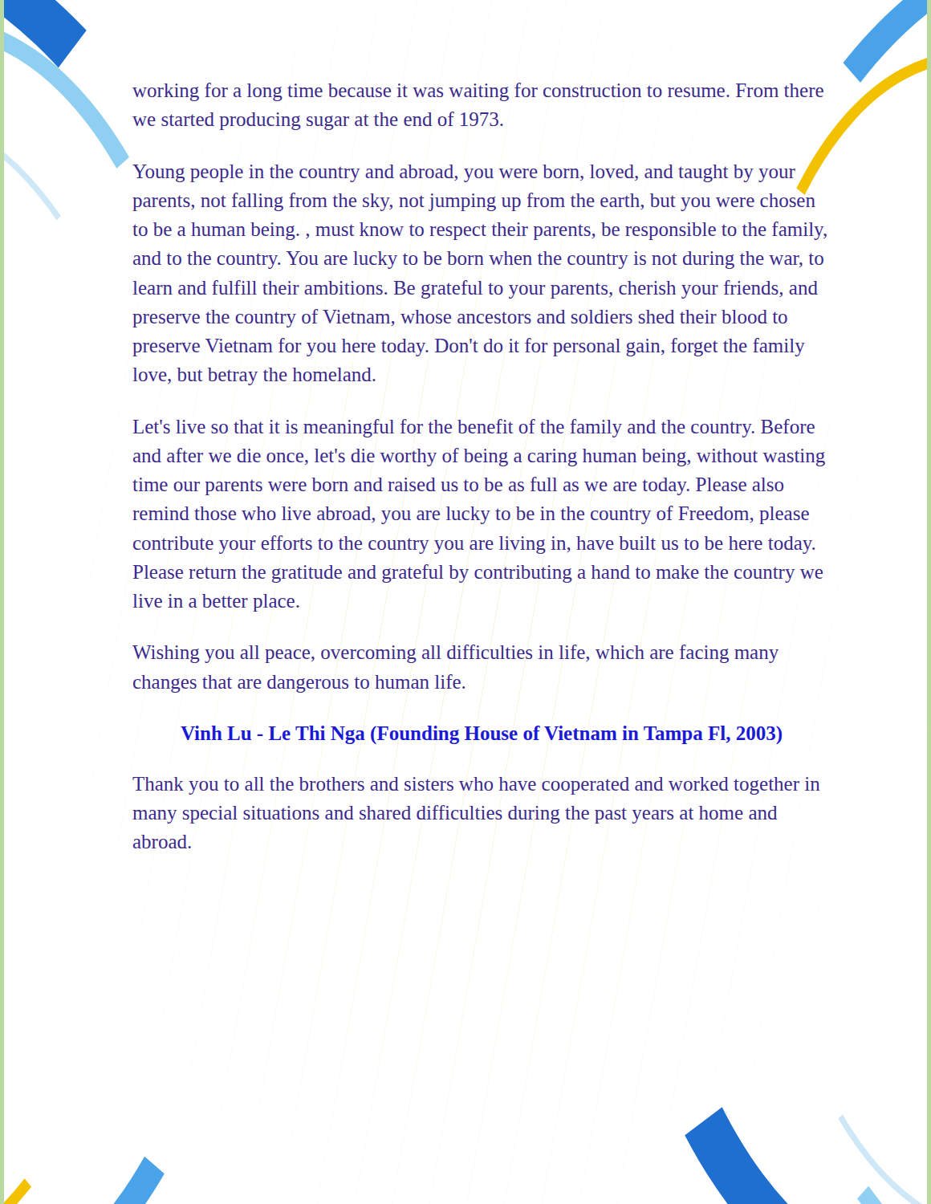working for a long time because it was waiting for construction to resume. From there we started producing sugar at the end of 1973.
Young people in the country and abroad, you were born, loved, and taught by your parents, not falling from the sky, not jumping up from the earth, but you were chosen to be a human being. , must know to respect their parents, be responsible to the family, and to the country. You are lucky to be born when the country is not during the war, to learn and fulfill their ambitions. Be grateful to your parents, cherish your friends, and preserve the country of Vietnam, whose ancestors and soldiers shed their blood to preserve Vietnam for you here today. Don't do it for personal gain, forget the family love, but betray the homeland.
Let's live so that it is meaningful for the benefit of the family and the country. Before and after we die once, let's die worthy of being a caring human being, without wasting time our parents were born and raised us to be as full as we are today. Please also remind those who live abroad, you are lucky to be in the country of Freedom, please contribute your efforts to the country you are living in, have built us to be here today. Please return the gratitude and grateful by contributing a hand to make the country we live in a better place.
Wishing you all peace, overcoming all difficulties in life, which are facing many changes that are dangerous to human life.
Vinh Lu - Le Thi Nga (Founding House of Vietnam in Tampa Fl, 2003)
Thank you to all the brothers and sisters who have cooperated and worked together in many special situations and shared difficulties during the past years at home and abroad.